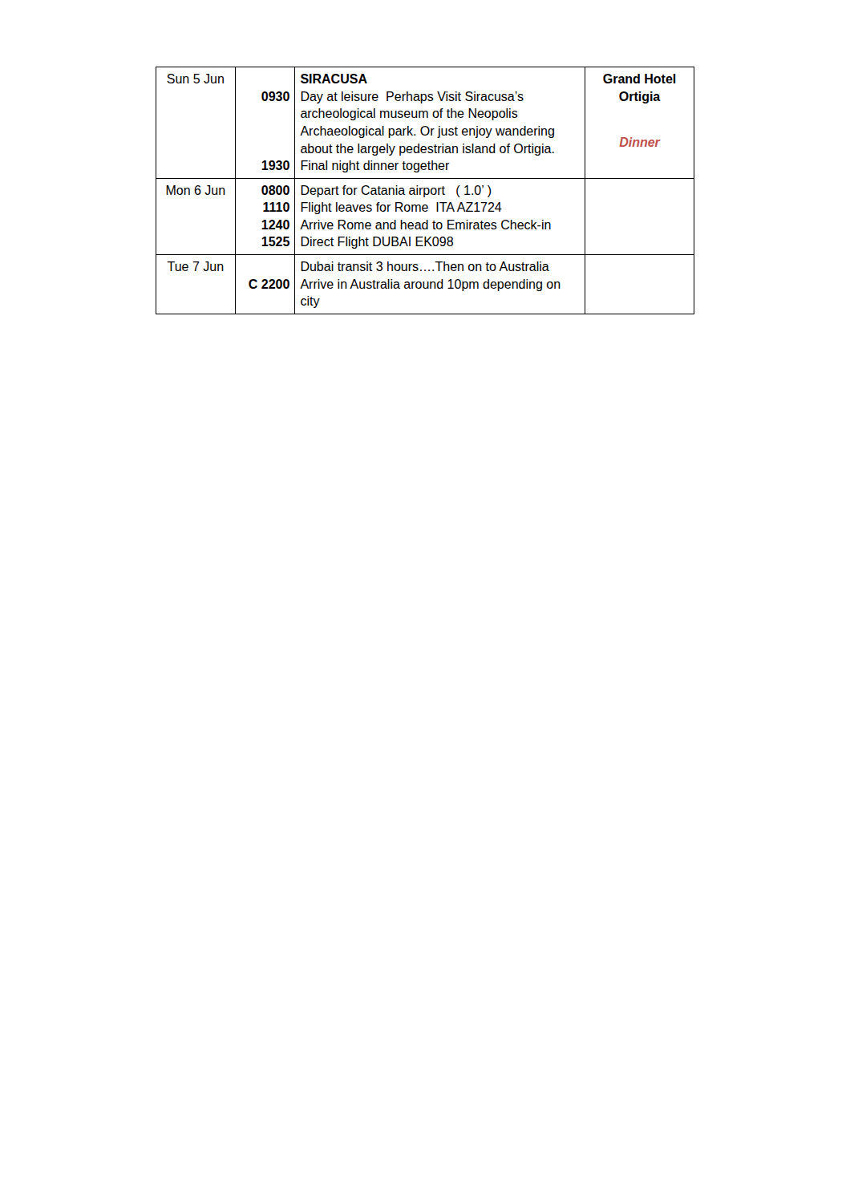| Sun 5 Jun | 0930 1930 | SIRACUSA Day at leisure Perhaps Visit Siracusa’s archeological museum of the Neopolis Archaeological park. Or just enjoy wandering about the largely pedestrian island of Ortigia. Final night dinner together | Grand Hotel Ortigia Dinner |
| Mon 6 Jun | 0800 1110 1240 1525 | Depart for Catania airport ( 1.0’ ) Flight leaves for Rome ITA AZ1724 Arrive Rome and head to Emirates Check-in Direct Flight DUBAI EK098 | |
| Tue 7 Jun | C 2200 | Dubai transit 3 hours….Then on to Australia Arrive in Australia around 10pm depending on city | |